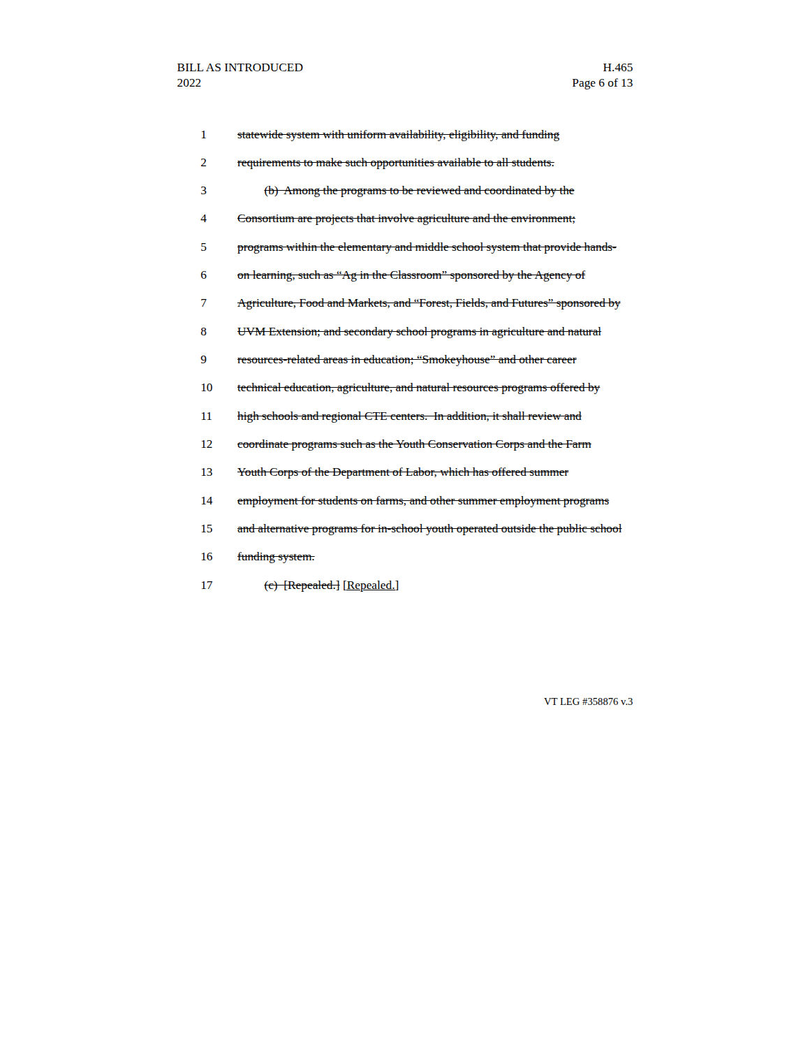BILL AS INTRODUCED
2022
H.465
Page 6 of 13
1
statewide system with uniform availability, eligibility, and funding
2
requirements to make such opportunities available to all students.
3
(b) Among the programs to be reviewed and coordinated by the
4
Consortium are projects that involve agriculture and the environment;
5
programs within the elementary and middle school system that provide hands-
6
on learning, such as “Ag in the Classroom” sponsored by the Agency of
7
Agriculture, Food and Markets, and “Forest, Fields, and Futures” sponsored by
8
UVM Extension; and secondary school programs in agriculture and natural
9
resources-related areas in education; “Smokeyhouse” and other career
10
technical education, agriculture, and natural resources programs offered by
11
high schools and regional CTE centers. In addition, it shall review and
12
coordinate programs such as the Youth Conservation Corps and the Farm
13
Youth Corps of the Department of Labor, which has offered summer
14
employment for students on farms, and other summer employment programs
15
and alternative programs for in-school youth operated outside the public school
16
funding system.
17
(c) [Repealed.] [Repealed.]
VT LEG #358876 v.3